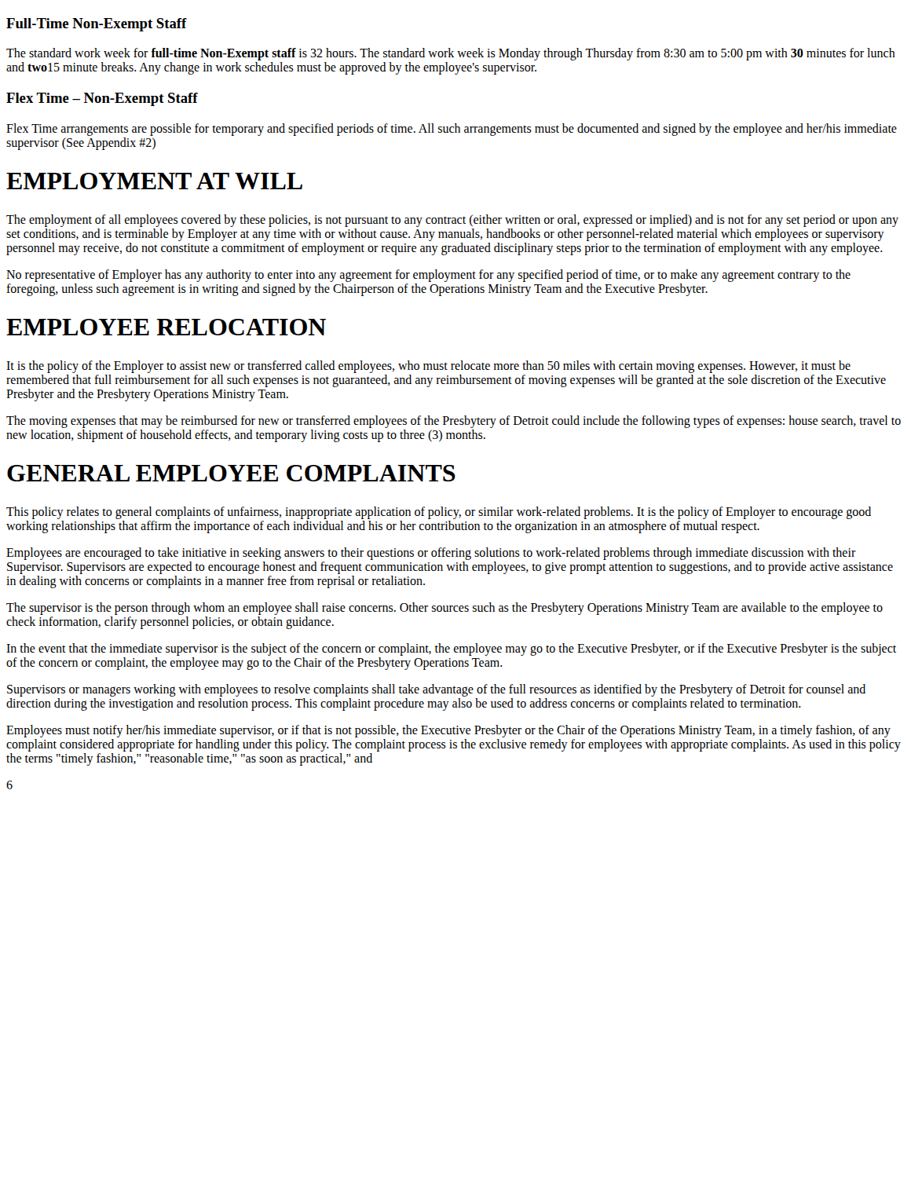Full-Time Non-Exempt Staff
The standard work week for full-time Non-Exempt staff is 32 hours. The standard work week is Monday through Thursday from 8:30 am to 5:00 pm with 30 minutes for lunch and two15 minute breaks. Any change in work schedules must be approved by the employee's supervisor.
Flex Time – Non-Exempt Staff
Flex Time arrangements are possible for temporary and specified periods of time. All such arrangements must be documented and signed by the employee and her/his immediate supervisor (See Appendix #2)
EMPLOYMENT AT WILL
The employment of all employees covered by these policies, is not pursuant to any contract (either written or oral, expressed or implied) and is not for any set period or upon any set conditions, and is terminable by Employer at any time with or without cause. Any manuals, handbooks or other personnel-related material which employees or supervisory personnel may receive, do not constitute a commitment of employment or require any graduated disciplinary steps prior to the termination of employment with any employee.
No representative of Employer has any authority to enter into any agreement for employment for any specified period of time, or to make any agreement contrary to the foregoing, unless such agreement is in writing and signed by the Chairperson of the Operations Ministry Team and the Executive Presbyter.
EMPLOYEE RELOCATION
It is the policy of the Employer to assist new or transferred called employees, who must relocate more than 50 miles with certain moving expenses. However, it must be remembered that full reimbursement for all such expenses is not guaranteed, and any reimbursement of moving expenses will be granted at the sole discretion of the Executive Presbyter and the Presbytery Operations Ministry Team.
The moving expenses that may be reimbursed for new or transferred employees of the Presbytery of Detroit could include the following types of expenses: house search, travel to new location, shipment of household effects, and temporary living costs up to three (3) months.
GENERAL EMPLOYEE COMPLAINTS
This policy relates to general complaints of unfairness, inappropriate application of policy, or similar work-related problems. It is the policy of Employer to encourage good working relationships that affirm the importance of each individual and his or her contribution to the organization in an atmosphere of mutual respect.
Employees are encouraged to take initiative in seeking answers to their questions or offering solutions to work-related problems through immediate discussion with their Supervisor. Supervisors are expected to encourage honest and frequent communication with employees, to give prompt attention to suggestions, and to provide active assistance in dealing with concerns or complaints in a manner free from reprisal or retaliation.
The supervisor is the person through whom an employee shall raise concerns. Other sources such as the Presbytery Operations Ministry Team are available to the employee to check information, clarify personnel policies, or obtain guidance.
In the event that the immediate supervisor is the subject of the concern or complaint, the employee may go to the Executive Presbyter, or if the Executive Presbyter is the subject of the concern or complaint, the employee may go to the Chair of the Presbytery Operations Team.
Supervisors or managers working with employees to resolve complaints shall take advantage of the full resources as identified by the Presbytery of Detroit for counsel and direction during the investigation and resolution process. This complaint procedure may also be used to address concerns or complaints related to termination.
Employees must notify her/his immediate supervisor, or if that is not possible, the Executive Presbyter or the Chair of the Operations Ministry Team, in a timely fashion, of any complaint considered appropriate for handling under this policy. The complaint process is the exclusive remedy for employees with appropriate complaints. As used in this policy the terms "timely fashion," "reasonable time," "as soon as practical," and
6